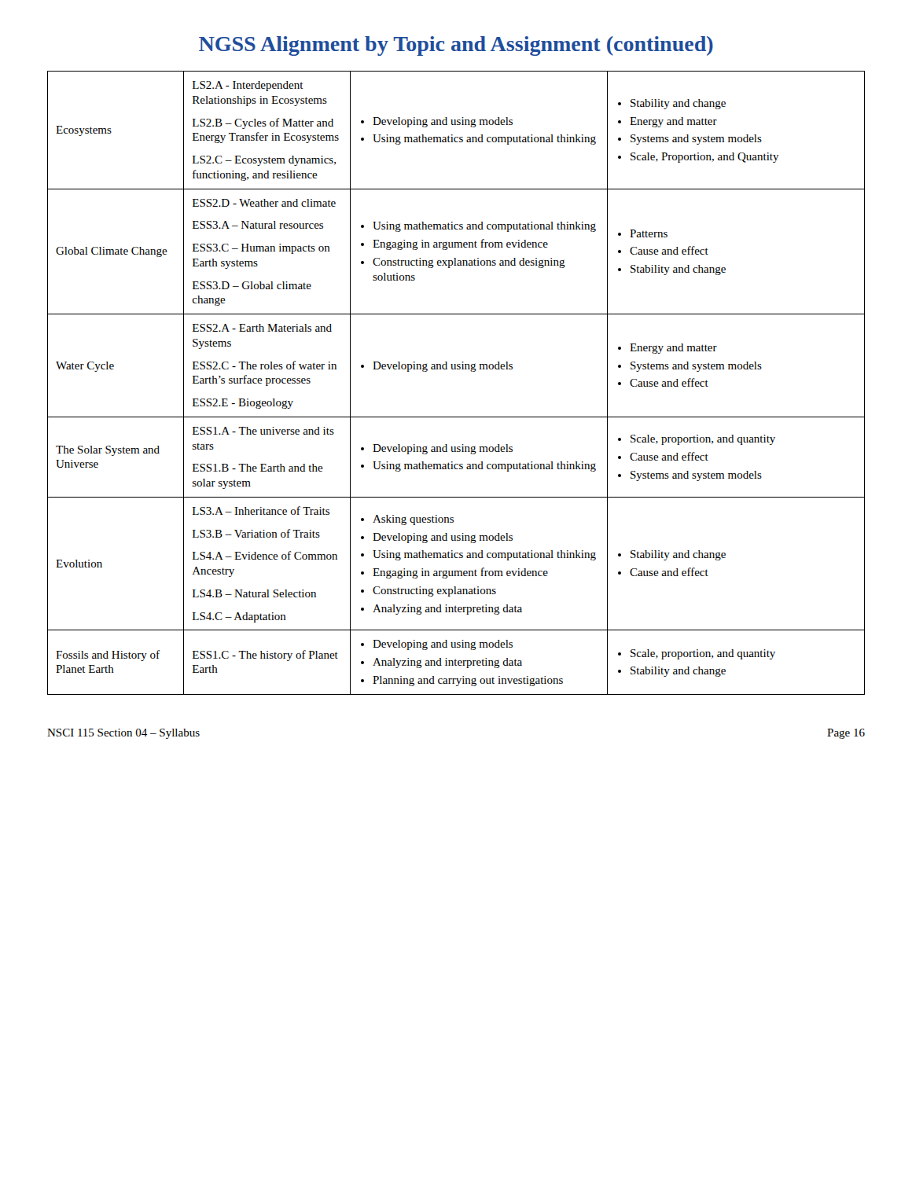NGSS Alignment by Topic and Assignment (continued)
| Ecosystems | LS2.A - Interdependent Relationships in Ecosystems LS2.B – Cycles of Matter and Energy Transfer in Ecosystems LS2.C – Ecosystem dynamics, functioning, and resilience | Developing and using models Using mathematics and computational thinking | Stability and change Energy and matter Systems and system models Scale, Proportion, and Quantity |
| Global Climate Change | ESS2.D - Weather and climate ESS3.A – Natural resources ESS3.C – Human impacts on Earth systems ESS3.D – Global climate change | Using mathematics and computational thinking Engaging in argument from evidence Constructing explanations and designing solutions | Patterns Cause and effect Stability and change |
| Water Cycle | ESS2.A - Earth Materials and Systems ESS2.C - The roles of water in Earth’s surface processes ESS2.E - Biogeology | Developing and using models | Energy and matter Systems and system models Cause and effect |
| The Solar System and Universe | ESS1.A - The universe and its stars ESS1.B - The Earth and the solar system | Developing and using models Using mathematics and computational thinking | Scale, proportion, and quantity Cause and effect Systems and system models |
| Evolution | LS3.A – Inheritance of Traits LS3.B – Variation of Traits LS4.A – Evidence of Common Ancestry LS4.B – Natural Selection LS4.C – Adaptation | Asking questions Developing and using models Using mathematics and computational thinking Engaging in argument from evidence Constructing explanations Analyzing and interpreting data | Stability and change Cause and effect |
| Fossils and History of Planet Earth | ESS1.C - The history of Planet Earth | Developing and using models Analyzing and interpreting data Planning and carrying out investigations | Scale, proportion, and quantity Stability and change |
NSCI 115 Section 04 – Syllabus Page 16